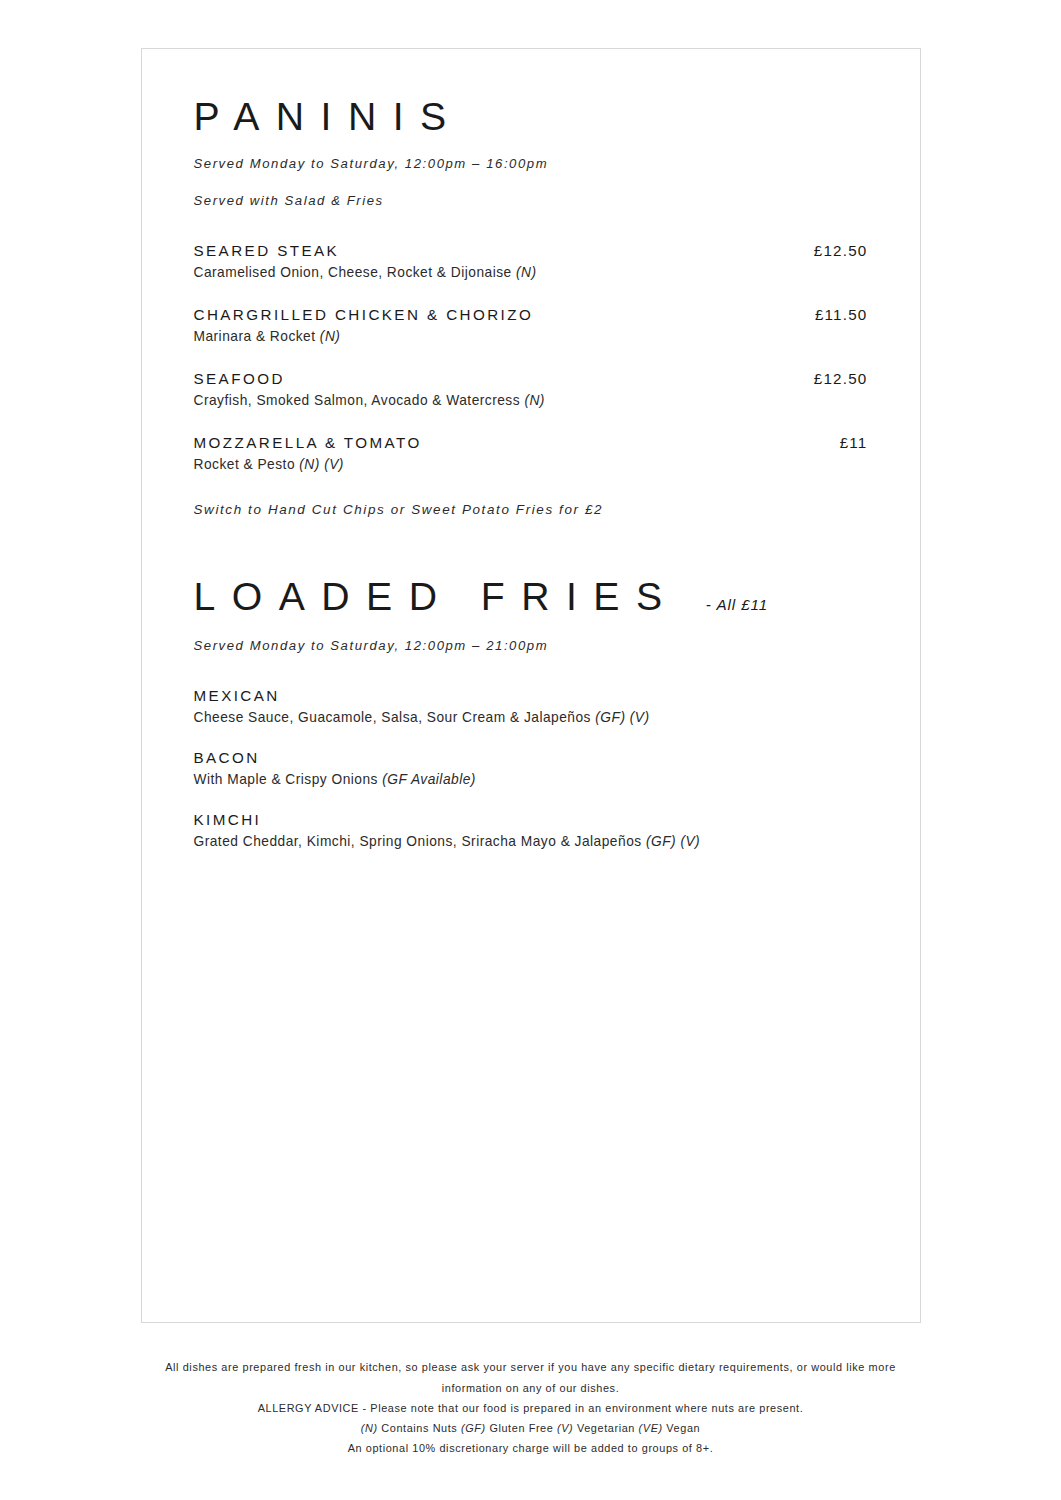Paninis
Served Monday to Saturday, 12:00pm – 16:00pm
Served with Salad & Fries
Seared Steak
£12.50
Caramelised Onion, Cheese, Rocket & Dijonaise (N)
Chargrilled Chicken & Chorizo
£11.50
Marinara & Rocket (N)
Seafood
£12.50
Crayfish, Smoked Salmon, Avocado & Watercress (N)
Mozzarella & Tomato
£11
Rocket & Pesto (N) (V)
Switch to Hand Cut Chips or Sweet Potato Fries for £2
Loaded Fries - All £11
Served Monday to Saturday, 12:00pm – 21:00pm
Mexican
Cheese Sauce, Guacamole, Salsa, Sour Cream & Jalapeños (GF) (V)
Bacon
With Maple & Crispy Onions (GF Available)
Kimchi
Grated Cheddar, Kimchi, Spring Onions, Sriracha Mayo & Jalapeños (GF) (V)
All dishes are prepared fresh in our kitchen, so please ask your server if you have any specific dietary requirements, or would like more information on any of our dishes.
ALLERGY ADVICE - Please note that our food is prepared in an environment where nuts are present.
(N) Contains Nuts (GF) Gluten Free (V) Vegetarian (VE) Vegan
An optional 10% discretionary charge will be added to groups of 8+.